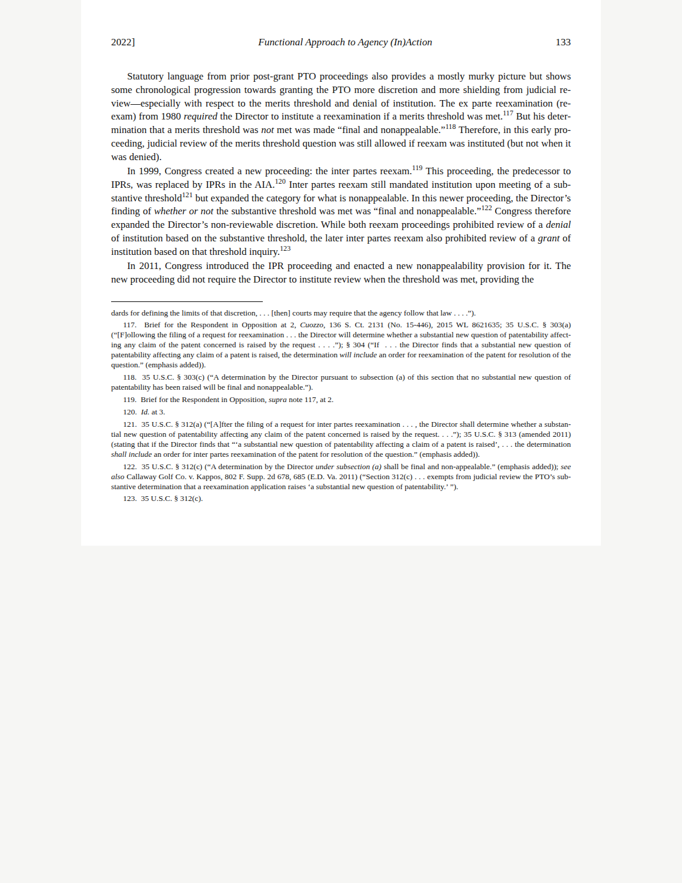2022] Functional Approach to Agency (In)Action 133
Statutory language from prior post-grant PTO proceedings also provides a mostly murky picture but shows some chronological progression towards granting the PTO more discretion and more shielding from judicial review—especially with respect to the merits threshold and denial of institution. The ex parte reexamination (reexam) from 1980 required the Director to institute a reexamination if a merits threshold was met.117 But his determination that a merits threshold was not met was made “final and nonappealable.”118 Therefore, in this early proceeding, judicial review of the merits threshold question was still allowed if reexam was instituted (but not when it was denied).
In 1999, Congress created a new proceeding: the inter partes reexam.119 This proceeding, the predecessor to IPRs, was replaced by IPRs in the AIA.120 Inter partes reexam still mandated institution upon meeting of a substantive threshold121 but expanded the category for what is nonappealable. In this newer proceeding, the Director’s finding of whether or not the substantive threshold was met was “final and nonappealable.”122 Congress therefore expanded the Director’s non-reviewable discretion. While both reexam proceedings prohibited review of a denial of institution based on the substantive threshold, the later inter partes reexam also prohibited review of a grant of institution based on that threshold inquiry.123
In 2011, Congress introduced the IPR proceeding and enacted a new nonappealability provision for it. The new proceeding did not require the Director to institute review when the threshold was met, providing the
dards for defining the limits of that discretion, . . . [then] courts may require that the agency follow that law . . . .”).
117. Brief for the Respondent in Opposition at 2, Cuozzo, 136 S. Ct. 2131 (No. 15-446), 2015 WL 8621635; 35 U.S.C. § 303(a) (“[F]ollowing the filing of a request for reexamination . . . the Director will determine whether a substantial new question of patentability affecting any claim of the patent concerned is raised by the request . . . .”); § 304 (“If . . . the Director finds that a substantial new question of patentability affecting any claim of a patent is raised, the determination will include an order for reexamination of the patent for resolution of the question.” (emphasis added)).
118. 35 U.S.C. § 303(c) (“A determination by the Director pursuant to subsection (a) of this section that no substantial new question of patentability has been raised will be final and nonappealable.”).
119. Brief for the Respondent in Opposition, supra note 117, at 2.
120. Id. at 3.
121. 35 U.S.C. § 312(a) (“[A]fter the filing of a request for inter partes reexamination . . . , the Director shall determine whether a substantial new question of patentability affecting any claim of the patent concerned is raised by the request. . . .”); 35 U.S.C. § 313 (amended 2011) (stating that if the Director finds that “‘a substantial new question of patentability affecting a claim of a patent is raised’, . . . the determination shall include an order for inter partes reexamination of the patent for resolution of the question.” (emphasis added)).
122. 35 U.S.C. § 312(c) (“A determination by the Director under subsection (a) shall be final and non-appealable.” (emphasis added)); see also Callaway Golf Co. v. Kappos, 802 F. Supp. 2d 678, 685 (E.D. Va. 2011) (“Section 312(c) . . . exempts from judicial review the PTO’s substantive determination that a reexamination application raises ‘a substantial new question of patentability.’ ”).
123. 35 U.S.C. § 312(c).